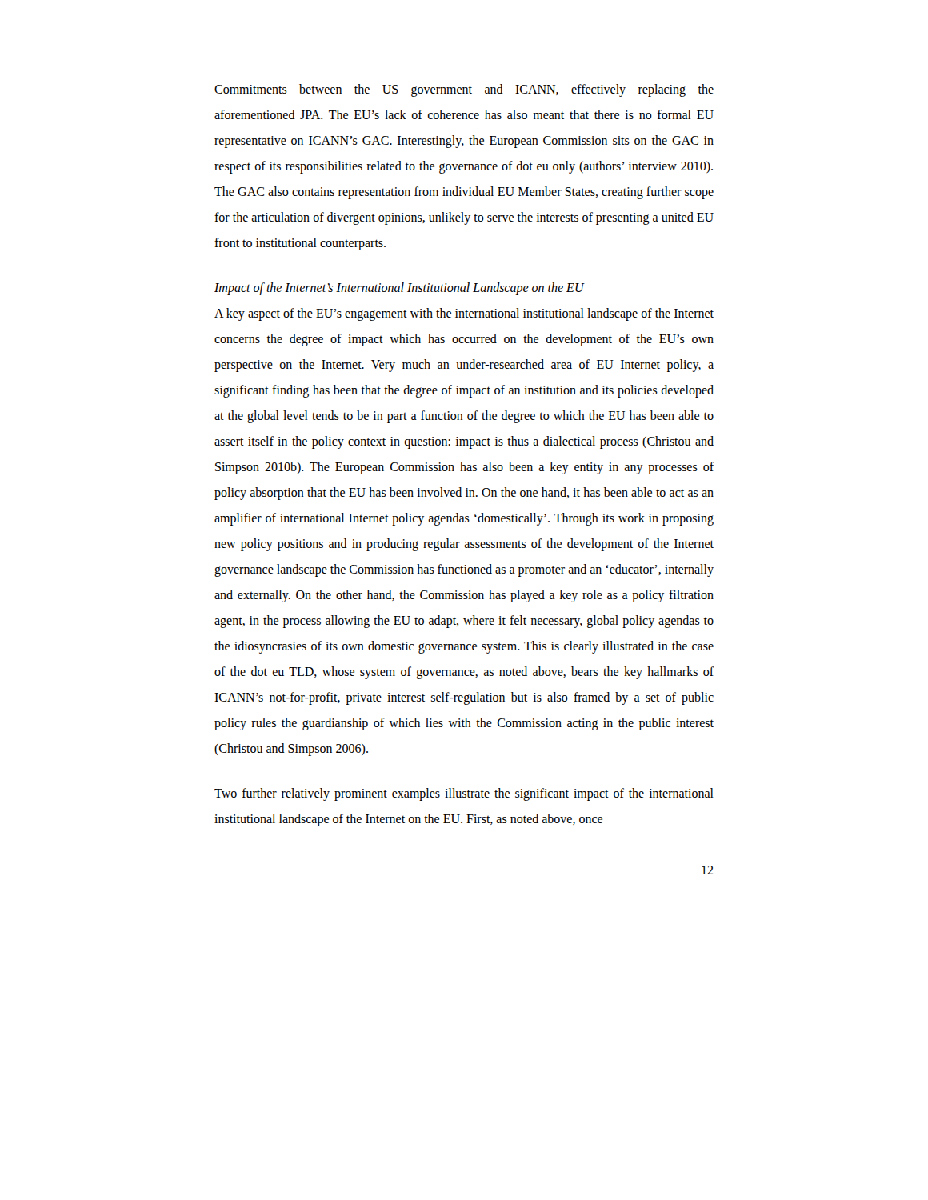Commitments between the US government and ICANN, effectively replacing the aforementioned JPA. The EU’s lack of coherence has also meant that there is no formal EU representative on ICANN’s GAC. Interestingly, the European Commission sits on the GAC in respect of its responsibilities related to the governance of dot eu only (authors’ interview 2010). The GAC also contains representation from individual EU Member States, creating further scope for the articulation of divergent opinions, unlikely to serve the interests of presenting a united EU front to institutional counterparts.
Impact of the Internet’s International Institutional Landscape on the EU
A key aspect of the EU’s engagement with the international institutional landscape of the Internet concerns the degree of impact which has occurred on the development of the EU’s own perspective on the Internet. Very much an under-researched area of EU Internet policy, a significant finding has been that the degree of impact of an institution and its policies developed at the global level tends to be in part a function of the degree to which the EU has been able to assert itself in the policy context in question: impact is thus a dialectical process (Christou and Simpson 2010b). The European Commission has also been a key entity in any processes of policy absorption that the EU has been involved in. On the one hand, it has been able to act as an amplifier of international Internet policy agendas ‘domestically’. Through its work in proposing new policy positions and in producing regular assessments of the development of the Internet governance landscape the Commission has functioned as a promoter and an ‘educator’, internally and externally. On the other hand, the Commission has played a key role as a policy filtration agent, in the process allowing the EU to adapt, where it felt necessary, global policy agendas to the idiosyncrasies of its own domestic governance system. This is clearly illustrated in the case of the dot eu TLD, whose system of governance, as noted above, bears the key hallmarks of ICANN’s not-for-profit, private interest self-regulation but is also framed by a set of public policy rules the guardianship of which lies with the Commission acting in the public interest (Christou and Simpson 2006).
Two further relatively prominent examples illustrate the significant impact of the international institutional landscape of the Internet on the EU. First, as noted above, once
12